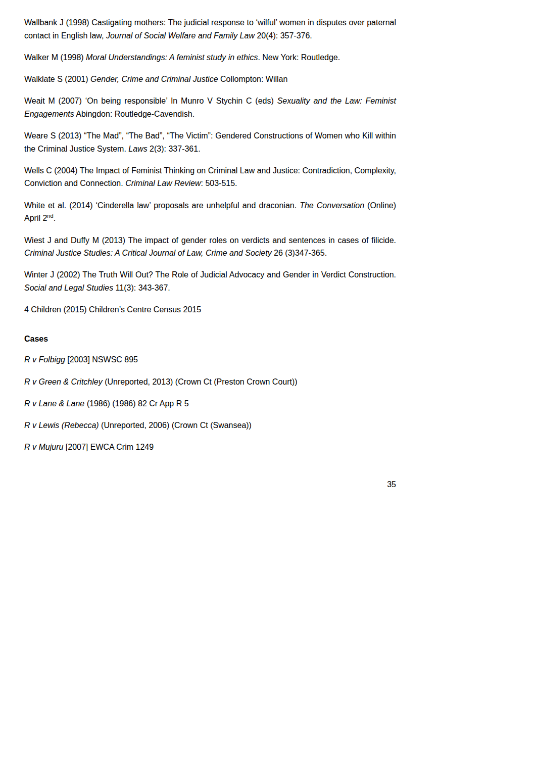Wallbank J (1998) Castigating mothers: The judicial response to ‘wilful’ women in disputes over paternal contact in English law, Journal of Social Welfare and Family Law 20(4): 357-376.
Walker M (1998) Moral Understandings: A feminist study in ethics. New York: Routledge.
Walklate S (2001) Gender, Crime and Criminal Justice Collompton: Willan
Weait M (2007) ‘On being responsible’ In Munro V Stychin C (eds) Sexuality and the Law: Feminist Engagements Abingdon: Routledge-Cavendish.
Weare S (2013) “The Mad”, “The Bad”, “The Victim”: Gendered Constructions of Women who Kill within the Criminal Justice System. Laws 2(3): 337-361.
Wells C (2004) The Impact of Feminist Thinking on Criminal Law and Justice: Contradiction, Complexity, Conviction and Connection. Criminal Law Review: 503-515.
White et al. (2014) ‘Cinderella law’ proposals are unhelpful and draconian. The Conversation (Online) April 2nd.
Wiest J and Duffy M (2013) The impact of gender roles on verdicts and sentences in cases of filicide. Criminal Justice Studies: A Critical Journal of Law, Crime and Society 26 (3)347-365.
Winter J (2002) The Truth Will Out? The Role of Judicial Advocacy and Gender in Verdict Construction. Social and Legal Studies 11(3): 343-367.
4 Children (2015) Children’s Centre Census 2015
Cases
R v Folbigg [2003] NSWSC 895
R v Green & Critchley (Unreported, 2013) (Crown Ct (Preston Crown Court))
R v Lane & Lane (1986) (1986) 82 Cr App R 5
R v Lewis (Rebecca) (Unreported, 2006) (Crown Ct (Swansea))
R v Mujuru [2007] EWCA Crim 1249
35